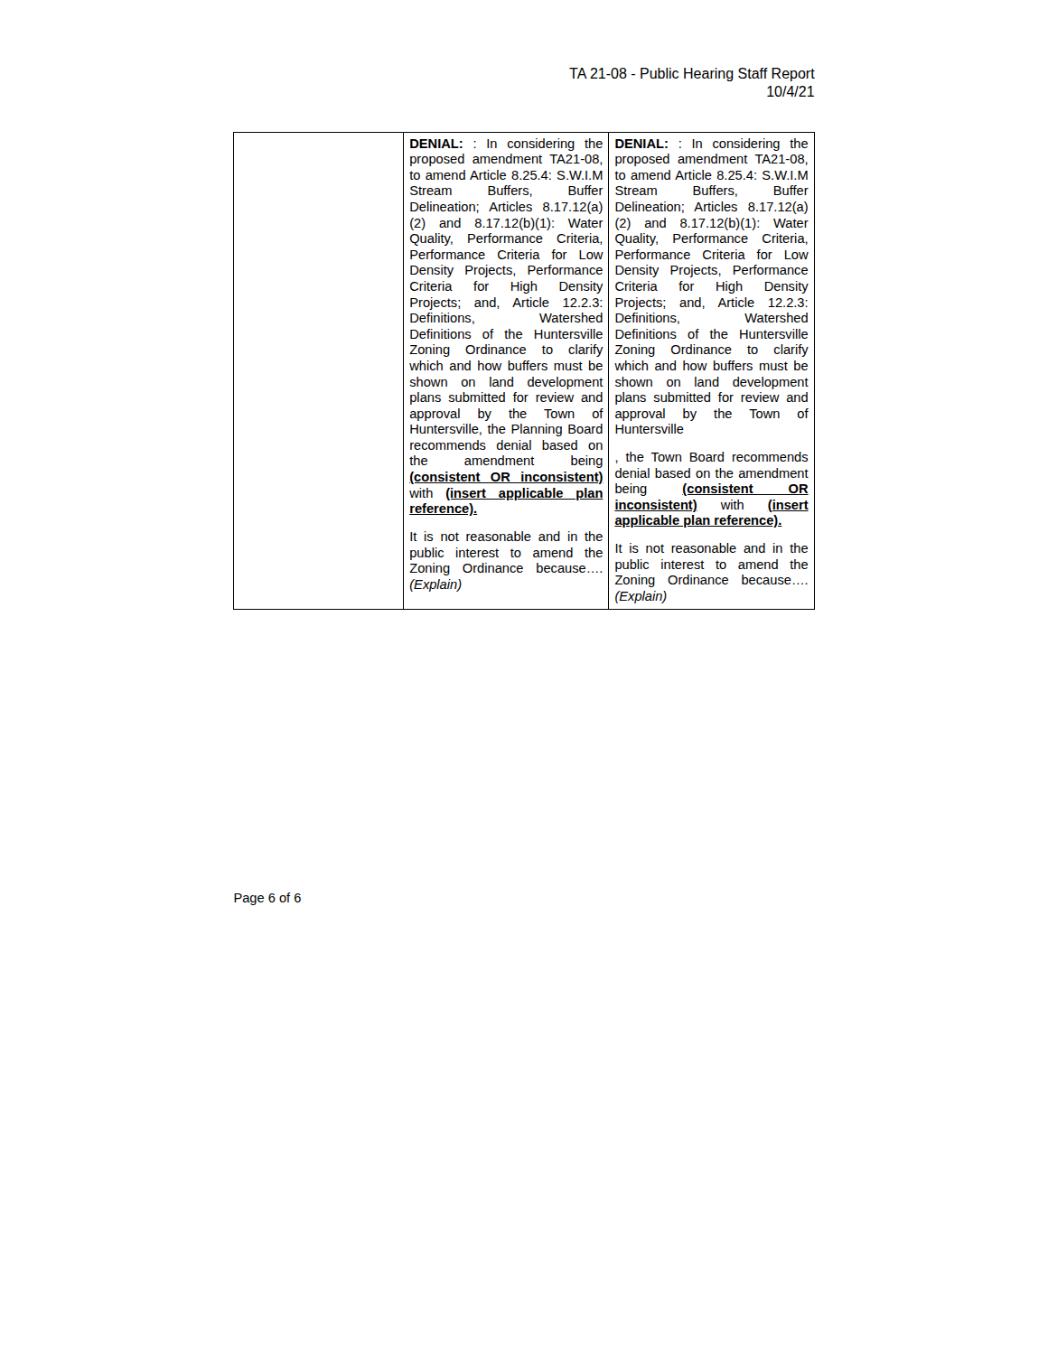TA 21-08 - Public Hearing Staff Report
10/4/21
| | DENIAL: : In considering the proposed amendment TA21-08, to amend Article 8.25.4: S.W.I.M Stream Buffers, Buffer Delineation; Articles 8.17.12(a)(2) and 8.17.12(b)(1): Water Quality, Performance Criteria, Performance Criteria for Low Density Projects, Performance Criteria for High Density Projects; and, Article 12.2.3: Definitions, Watershed Definitions of the Huntersville Zoning Ordinance to clarify which and how buffers must be shown on land development plans submitted for review and approval by the Town of Huntersville, the Planning Board recommends denial based on the amendment being (consistent OR inconsistent) with (insert applicable plan reference). It is not reasonable and in the public interest to amend the Zoning Ordinance because…. (Explain) | DENIAL: : In considering the proposed amendment TA21-08, to amend Article 8.25.4: S.W.I.M Stream Buffers, Buffer Delineation; Articles 8.17.12(a)(2) and 8.17.12(b)(1): Water Quality, Performance Criteria, Performance Criteria for Low Density Projects, Performance Criteria for High Density Projects; and, Article 12.2.3: Definitions, Watershed Definitions of the Huntersville Zoning Ordinance to clarify which and how buffers must be shown on land development plans submitted for review and approval by the Town of Huntersville , the Town Board recommends denial based on the amendment being (consistent OR inconsistent) with (insert applicable plan reference). It is not reasonable and in the public interest to amend the Zoning Ordinance because…. (Explain) |
Page 6 of 6